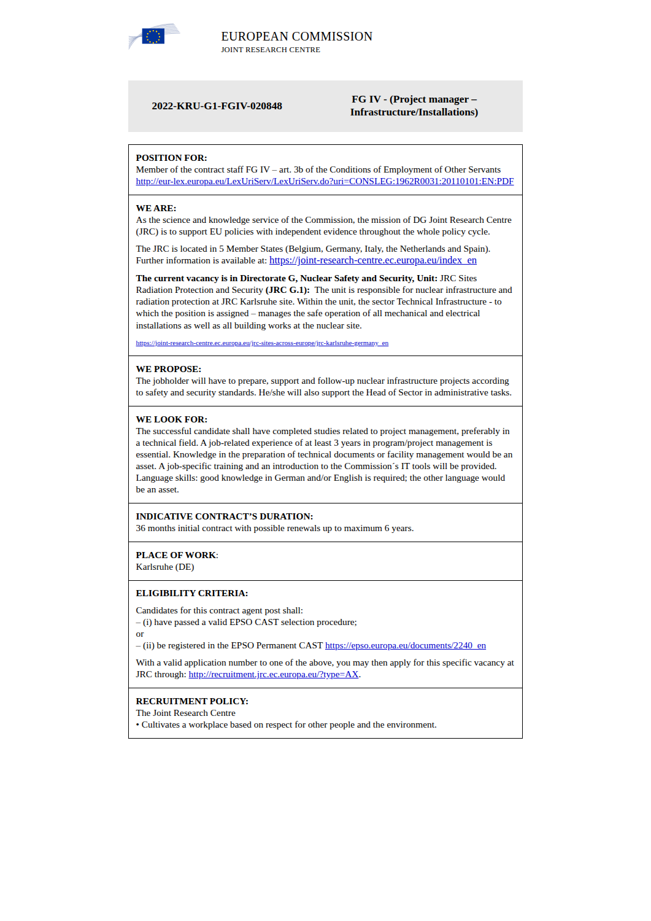EUROPEAN COMMISSION
JOINT RESEARCH CENTRE
| 2022-KRU-G1-FGIV-020848 | FG IV - (Project manager – Infrastructure/Installations) |
| Position for: Member of the contract staff FG IV – art. 3b of the Conditions of Employment of Other Servants http://eur-lex.europa.eu/LexUriServ/LexUriServ.do?uri=CONSLEG:1962R0031:20110101:EN:PDF |
| We are: As the science and knowledge service of the Commission, the mission of DG Joint Research Centre (JRC) is to support EU policies with independent evidence throughout the whole policy cycle. The JRC is located in 5 Member States (Belgium, Germany, Italy, the Netherlands and Spain). Further information is available at: https://joint-research-centre.ec.europa.eu/index_en The current vacancy is in Directorate G, Nuclear Safety and Security, Unit: JRC Sites Radiation Protection and Security (JRC G.1): The unit is responsible for nuclear infrastructure and radiation protection at JRC Karlsruhe site. Within the unit, the sector Technical Infrastructure - to which the position is assigned – manages the safe operation of all mechanical and electrical installations as well as all building works at the nuclear site. https://joint-research-centre.ec.europa.eu/jrc-sites-across-europe/jrc-karlsruhe-germany_en |
| We propose: The jobholder will have to prepare, support and follow-up nuclear infrastructure projects according to safety and security standards. He/she will also support the Head of Sector in administrative tasks. |
| We look for: The successful candidate shall have completed studies related to project management, preferably in a technical field. A job-related experience of at least 3 years in program/project management is essential. Knowledge in the preparation of technical documents or facility management would be an asset. A job-specific training and an introduction to the Commission´s IT tools will be provided. Language skills: good knowledge in German and/or English is required; the other language would be an asset. |
| Indicative contract’s duration: 36 months initial contract with possible renewals up to maximum 6 years. |
| Place of work : Karlsruhe (DE) |
| Eligibility criteria: Candidates for this contract agent post shall: – (i) have passed a valid EPSO CAST selection procedure; or – (ii) be registered in the EPSO Permanent CAST https://epso.europa.eu/documents/2240_en With a valid application number to one of the above, you may then apply for this specific vacancy at JRC through: http://recruitment.jrc.ec.europa.eu/?type=AX . |
| Recruitment policy: The Joint Research Centre • Cultivates a workplace based on respect for other people and the environment. |